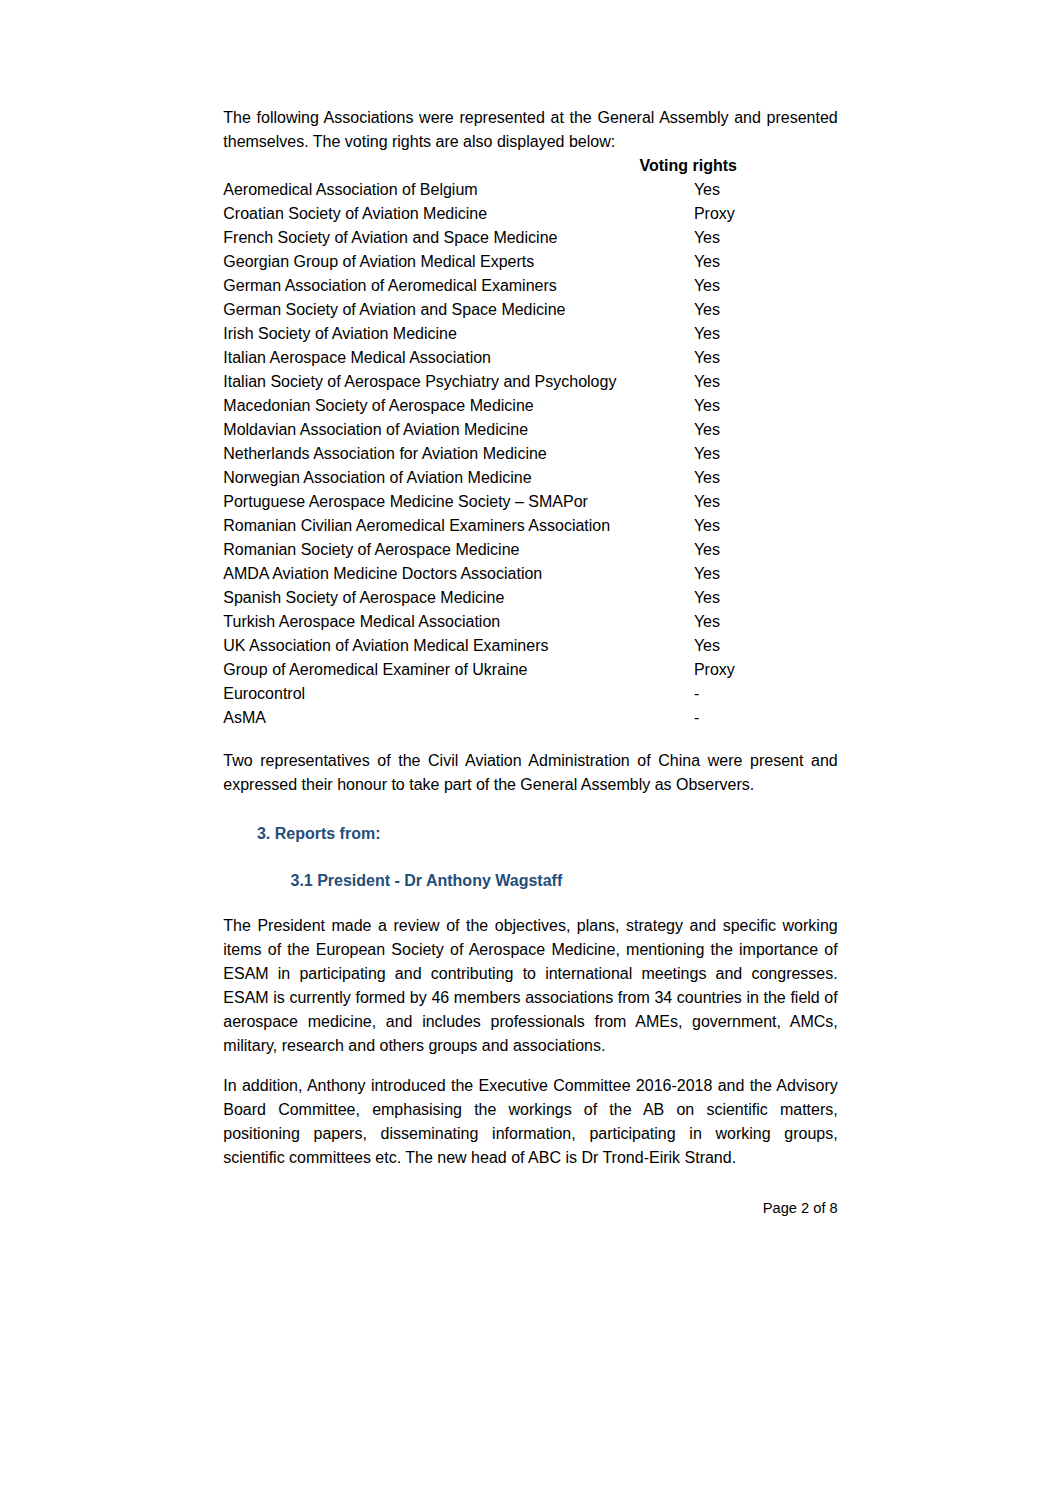The following Associations were represented at the General Assembly and presented themselves. The voting rights are also displayed below:
Voting rights
| Aeromedical Association of Belgium | Yes |
| Croatian Society of Aviation Medicine | Proxy |
| French Society of Aviation and Space Medicine | Yes |
| Georgian Group of Aviation Medical Experts | Yes |
| German Association of Aeromedical Examiners | Yes |
| German Society of Aviation and Space Medicine | Yes |
| Irish Society of Aviation Medicine | Yes |
| Italian Aerospace Medical Association | Yes |
| Italian Society of Aerospace Psychiatry and Psychology | Yes |
| Macedonian Society of Aerospace Medicine | Yes |
| Moldavian Association of Aviation Medicine | Yes |
| Netherlands Association for Aviation Medicine | Yes |
| Norwegian Association of Aviation Medicine | Yes |
| Portuguese Aerospace Medicine Society – SMAPor | Yes |
| Romanian Civilian Aeromedical Examiners Association | Yes |
| Romanian Society of Aerospace Medicine | Yes |
| AMDA Aviation Medicine Doctors Association | Yes |
| Spanish Society of Aerospace Medicine | Yes |
| Turkish Aerospace Medical Association | Yes |
| UK Association of Aviation Medical Examiners | Yes |
| Group of Aeromedical Examiner of Ukraine | Proxy |
| Eurocontrol | - |
| AsMA | - |
Two representatives of the Civil Aviation Administration of China were present and expressed their honour to take part of the General Assembly as Observers.
3. Reports from:
3.1 President - Dr Anthony Wagstaff
The President made a review of the objectives, plans, strategy and specific working items of the European Society of Aerospace Medicine, mentioning the importance of ESAM in participating and contributing to international meetings and congresses. ESAM is currently formed by 46 members associations from 34 countries in the field of aerospace medicine, and includes professionals from AMEs, government, AMCs, military, research and others groups and associations.
In addition, Anthony introduced the Executive Committee 2016-2018 and the Advisory Board Committee, emphasising the workings of the AB on scientific matters, positioning papers, disseminating information, participating in working groups, scientific committees etc. The new head of ABC is Dr Trond-Eirik Strand.
Page 2 of 8